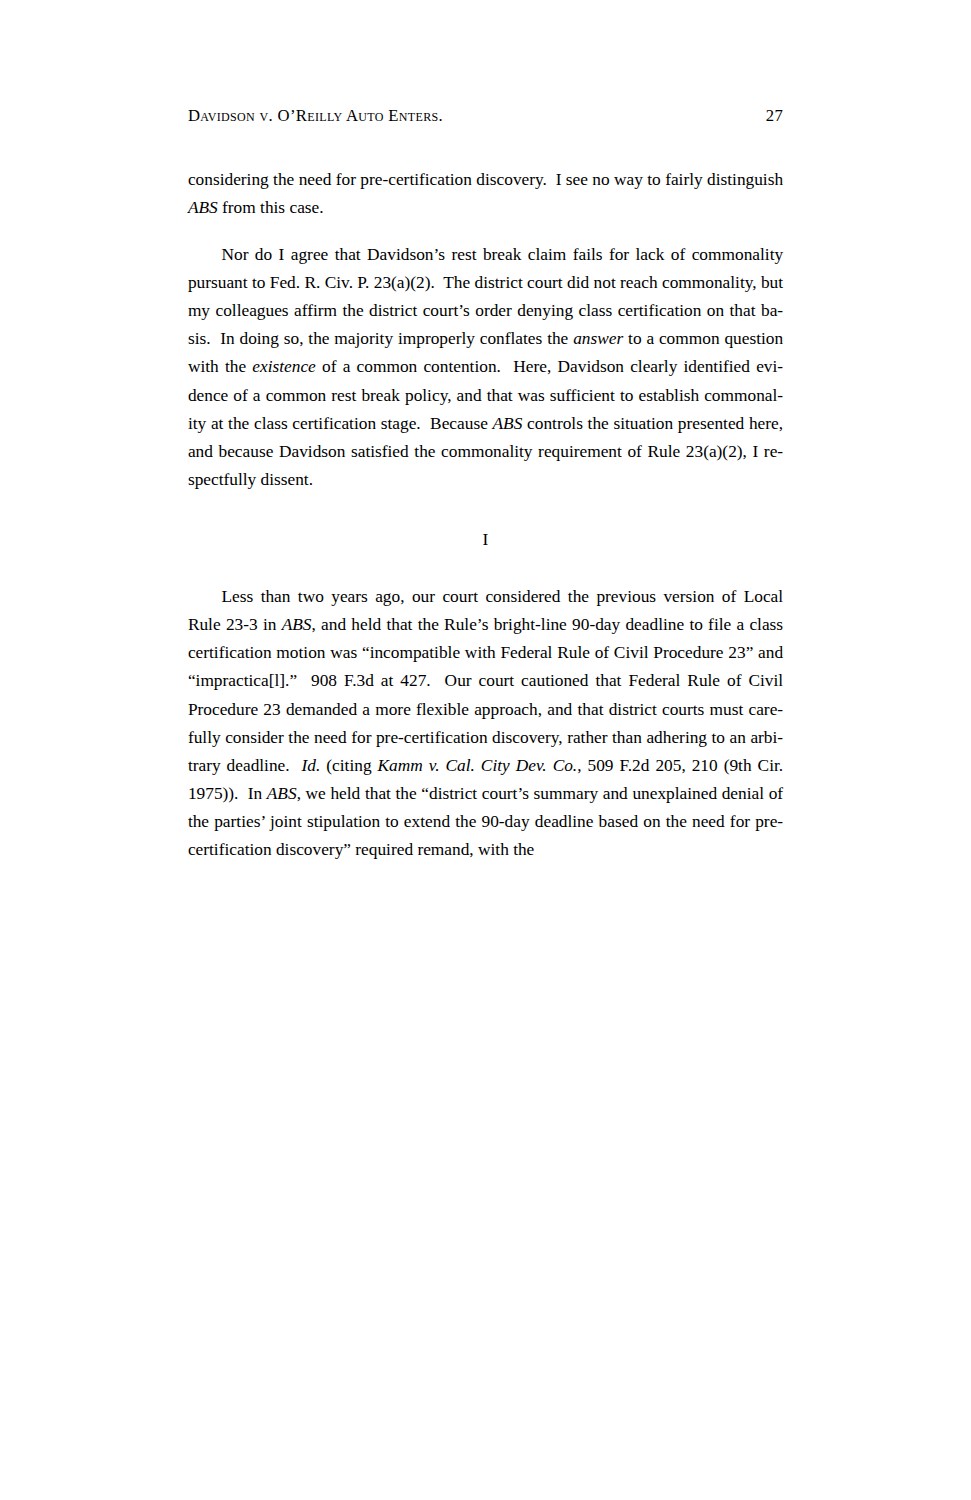Davidson v. O’Reilly Auto Enters. 27
considering the need for pre-certification discovery. I see no way to fairly distinguish ABS from this case.
Nor do I agree that Davidson’s rest break claim fails for lack of commonality pursuant to Fed. R. Civ. P. 23(a)(2). The district court did not reach commonality, but my colleagues affirm the district court’s order denying class certification on that basis. In doing so, the majority improperly conflates the answer to a common question with the existence of a common contention. Here, Davidson clearly identified evidence of a common rest break policy, and that was sufficient to establish commonality at the class certification stage. Because ABS controls the situation presented here, and because Davidson satisfied the commonality requirement of Rule 23(a)(2), I respectfully dissent.
I
Less than two years ago, our court considered the previous version of Local Rule 23-3 in ABS, and held that the Rule’s bright-line 90-day deadline to file a class certification motion was “incompatible with Federal Rule of Civil Procedure 23” and “impractica[l].” 908 F.3d at 427. Our court cautioned that Federal Rule of Civil Procedure 23 demanded a more flexible approach, and that district courts must carefully consider the need for pre-certification discovery, rather than adhering to an arbitrary deadline. Id. (citing Kamm v. Cal. City Dev. Co., 509 F.2d 205, 210 (9th Cir. 1975)). In ABS, we held that the “district court’s summary and unexplained denial of the parties’ joint stipulation to extend the 90-day deadline based on the need for pre-certification discovery” required remand, with the